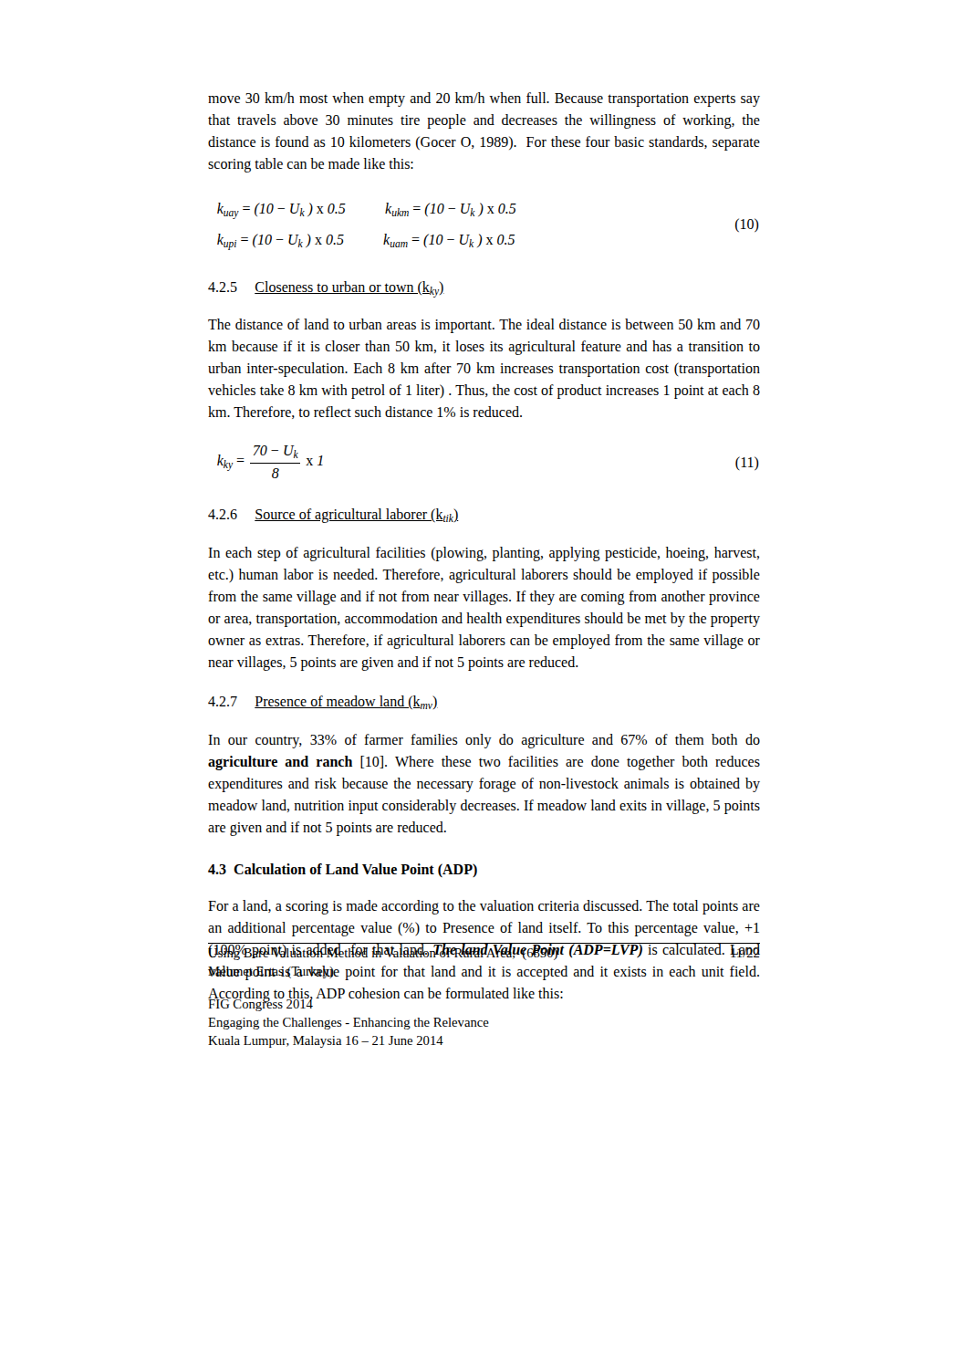move 30 km/h most when empty and 20 km/h when full. Because transportation experts say that travels above 30 minutes tire people and decreases the willingness of working, the distance is found as 10 kilometers (Gocer O, 1989). For these four basic standards, separate scoring table can be made like this:
| k uay = (10 − U k ) x 0.5 k ukm = (10 − U k ) x 0.5 k upi = (10 − U k ) x 0.5 k uam = (10 − U k ) x 0.5 | (10) |
4.2.5 Closeness to urban or town (kky)
The distance of land to urban areas is important. The ideal distance is between 50 km and 70 km because if it is closer than 50 km, it loses its agricultural feature and has a transition to urban inter-speculation. Each 8 km after 70 km increases transportation cost (transportation vehicles take 8 km with petrol of 1 liter) . Thus, the cost of product increases 1 point at each 8 km. Therefore, to reflect such distance 1% is reduced.
| k ky = 70 − U k 8 x 1 | (11) |
4.2.6 Source of agricultural laborer (ktik)
In each step of agricultural facilities (plowing, planting, applying pesticide, hoeing, harvest, etc.) human labor is needed. Therefore, agricultural laborers should be employed if possible from the same village and if not from near villages. If they are coming from another province or area, transportation, accommodation and health expenditures should be met by the property owner as extras. Therefore, if agricultural laborers can be employed from the same village or near villages, 5 points are given and if not 5 points are reduced.
4.2.7 Presence of meadow land (kmv)
In our country, 33% of farmer families only do agriculture and 67% of them both do agriculture and ranch [10]. Where these two facilities are done together both reduces expenditures and risk because the necessary forage of non-livestock animals is obtained by meadow land, nutrition input considerably decreases. If meadow land exits in village, 5 points are given and if not 5 points are reduced.
4.3 Calculation of Land Value Point (ADP)
For a land, a scoring is made according to the valuation criteria discussed. The total points are an additional percentage value (%) to Presence of land itself. To this percentage value, +1 (100% point) is added for that land. The land Value Point (ADP=LVP) is calculated. Land value point is a value point for that land and it is accepted and it exists in each unit field. According to this, ADP cohesion can be formulated like this:
Using Bare Valuation Method in Valuation of Rural Area, (6850)
Mehmet Ertas (Turkey)
11/22
FIG Congress 2014
Engaging the Challenges - Enhancing the Relevance
Kuala Lumpur, Malaysia 16 – 21 June 2014